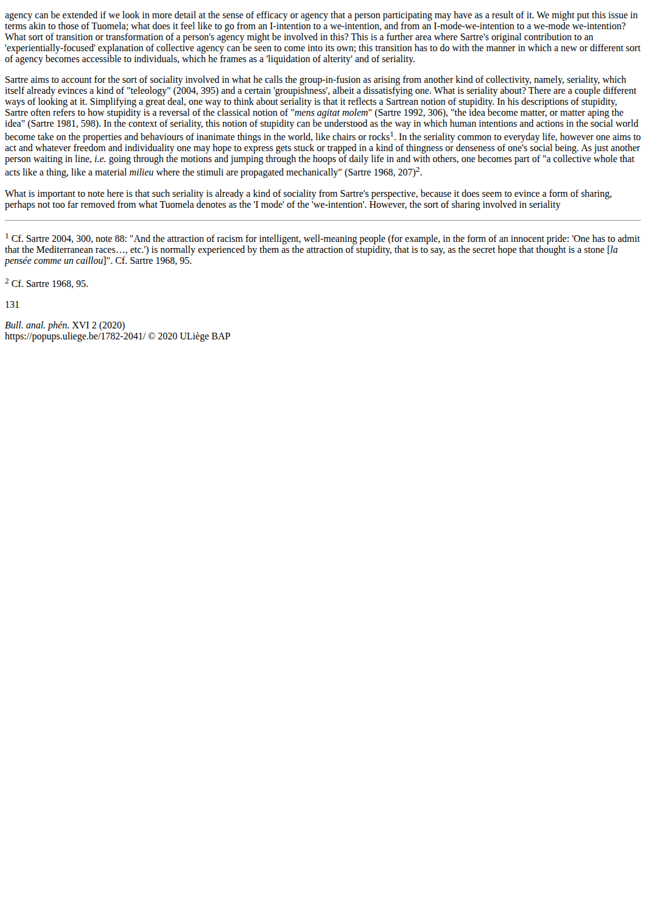agency can be extended if we look in more detail at the sense of efficacy or agency that a person participating may have as a result of it. We might put this issue in terms akin to those of Tuomela; what does it feel like to go from an I-intention to a we-intention, and from an I-mode-we-intention to a we-mode we-intention? What sort of transition or transformation of a person's agency might be involved in this? This is a further area where Sartre's original contribution to an 'experientially-focused' explanation of collective agency can be seen to come into its own; this transition has to do with the manner in which a new or different sort of agency becomes accessible to individuals, which he frames as a 'liquidation of alterity' and of seriality.
Sartre aims to account for the sort of sociality involved in what he calls the group-in-fusion as arising from another kind of collectivity, namely, seriality, which itself already evinces a kind of "teleology" (2004, 395) and a certain 'groupishness', albeit a dissatisfying one. What is seriality about? There are a couple different ways of looking at it. Simplifying a great deal, one way to think about seriality is that it reflects a Sartrean notion of stupidity. In his descriptions of stupidity, Sartre often refers to how stupidity is a reversal of the classical notion of "mens agitat molem" (Sartre 1992, 306), "the idea become matter, or matter aping the idea" (Sartre 1981, 598). In the context of seriality, this notion of stupidity can be understood as the way in which human intentions and actions in the social world become take on the properties and behaviours of inanimate things in the world, like chairs or rocks1. In the seriality common to everyday life, however one aims to act and whatever freedom and individuality one may hope to express gets stuck or trapped in a kind of thingness or denseness of one's social being. As just another person waiting in line, i.e. going through the motions and jumping through the hoops of daily life in and with others, one becomes part of "a collective whole that acts like a thing, like a material milieu where the stimuli are propagated mechanically" (Sartre 1968, 207)2.
What is important to note here is that such seriality is already a kind of sociality from Sartre's perspective, because it does seem to evince a form of sharing, perhaps not too far removed from what Tuomela denotes as the 'I mode' of the 'we-intention'. However, the sort of sharing involved in seriality
1 Cf. Sartre 2004, 300, note 88: "And the attraction of racism for intelligent, well-meaning people (for example, in the form of an innocent pride: 'One has to admit that the Mediterranean races…, etc.') is normally experienced by them as the attraction of stupidity, that is to say, as the secret hope that thought is a stone [la pensée comme un caillou]". Cf. Sartre 1968, 95.
2 Cf. Sartre 1968, 95.
131
Bull. anal. phén. XVI 2 (2020)
https://popups.uliege.be/1782-2041/ © 2020 ULiège BAP